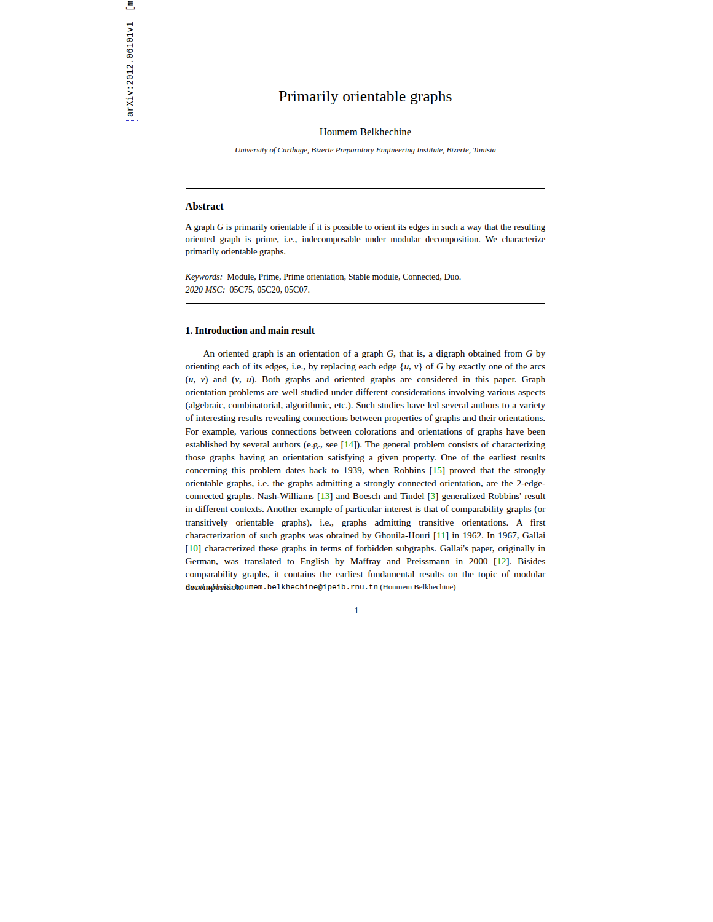arXiv:2012.06101v1 [math.CO] 11 Dec 2020
Primarily orientable graphs
Houmem Belkhechine
University of Carthage, Bizerte Preparatory Engineering Institute, Bizerte, Tunisia
Abstract
A graph G is primarily orientable if it is possible to orient its edges in such a way that the resulting oriented graph is prime, i.e., indecomposable under modular decomposition. We characterize primarily orientable graphs.
Keywords: Module, Prime, Prime orientation, Stable module, Connected, Duo.
2020 MSC: 05C75, 05C20, 05C07.
1. Introduction and main result
An oriented graph is an orientation of a graph G, that is, a digraph obtained from G by orienting each of its edges, i.e., by replacing each edge {u, v} of G by exactly one of the arcs (u, v) and (v, u). Both graphs and oriented graphs are considered in this paper. Graph orientation problems are well studied under different considerations involving various aspects (algebraic, combinatorial, algorithmic, etc.). Such studies have led several authors to a variety of interesting results revealing connections between properties of graphs and their orientations. For example, various connections between colorations and orientations of graphs have been established by several authors (e.g., see [14]). The general problem consists of characterizing those graphs having an orientation satisfying a given property. One of the earliest results concerning this problem dates back to 1939, when Robbins [15] proved that the strongly orientable graphs, i.e. the graphs admitting a strongly connected orientation, are the 2-edge-connected graphs. Nash-Williams [13] and Boesch and Tindel [3] generalized Robbins' result in different contexts. Another example of particular interest is that of comparability graphs (or transitively orientable graphs), i.e., graphs admitting transitive orientations. A first characterization of such graphs was obtained by Ghouila-Houri [11] in 1962. In 1967, Gallai [10] characrerized these graphs in terms of forbidden subgraphs. Gallai's paper, originally in German, was translated to English by Maffray and Preissmann in 2000 [12]. Bisides comparability graphs, it contains the earliest fundamental results on the topic of modular decomposition.
Email address: houmem.belkhechine@ipeib.rnu.tn (Houmem Belkhechine)
1